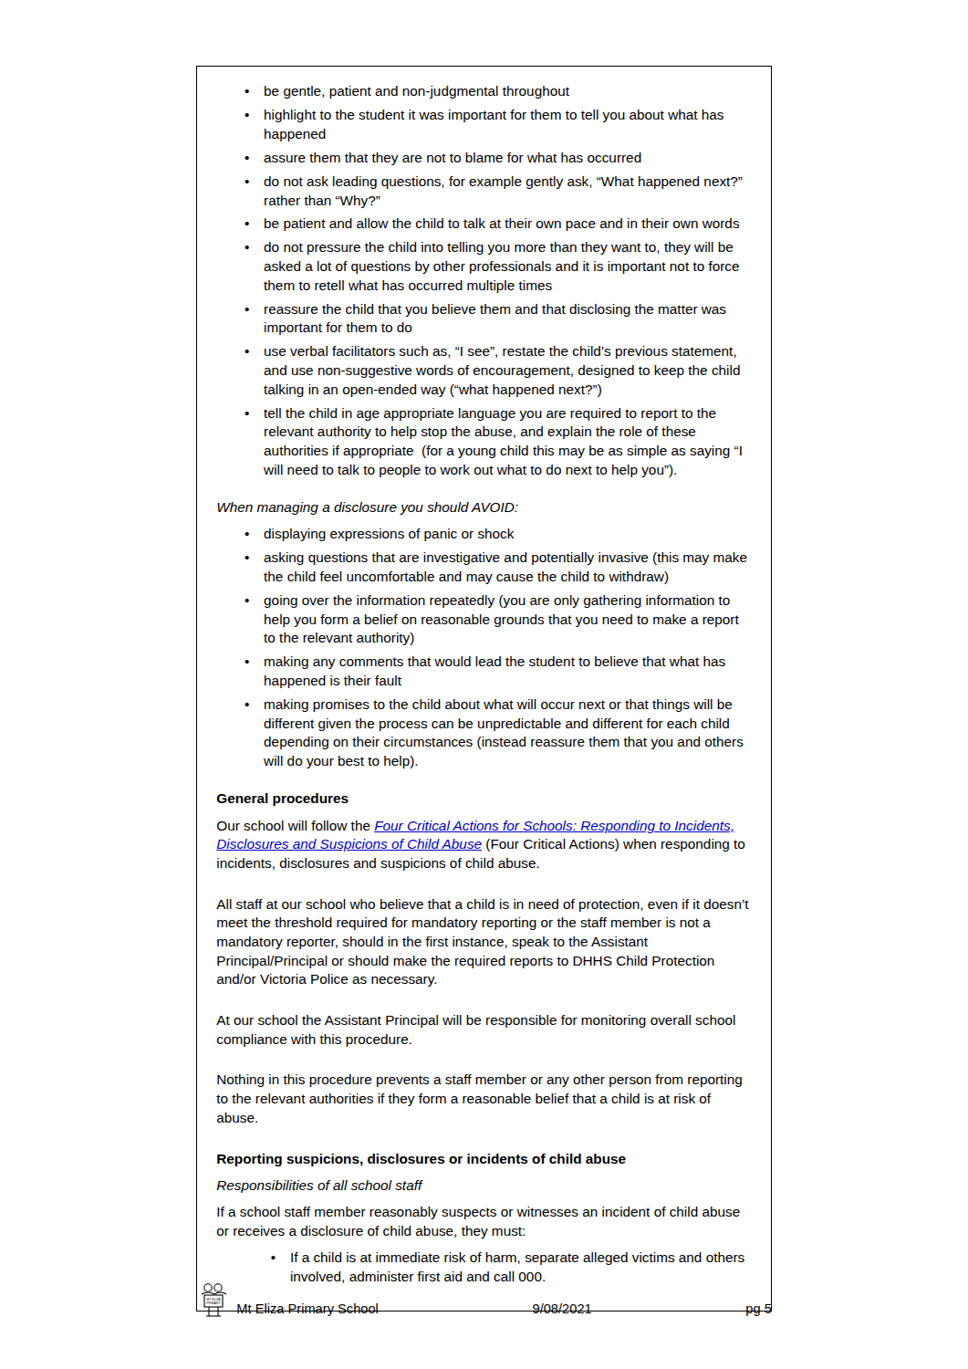be gentle, patient and non-judgmental throughout
highlight to the student it was important for them to tell you about what has happened
assure them that they are not to blame for what has occurred
do not ask leading questions, for example gently ask, “What happened next?” rather than “Why?”
be patient and allow the child to talk at their own pace and in their own words
do not pressure the child into telling you more than they want to, they will be asked a lot of questions by other professionals and it is important not to force them to retell what has occurred multiple times
reassure the child that you believe them and that disclosing the matter was important for them to do
use verbal facilitators such as, “I see”, restate the child’s previous statement, and use non-suggestive words of encouragement, designed to keep the child talking in an open-ended way (“what happened next?”)
tell the child in age appropriate language you are required to report to the relevant authority to help stop the abuse, and explain the role of these authorities if appropriate (for a young child this may be as simple as saying “I will need to talk to people to work out what to do next to help you”).
When managing a disclosure you should AVOID:
displaying expressions of panic or shock
asking questions that are investigative and potentially invasive (this may make the child feel uncomfortable and may cause the child to withdraw)
going over the information repeatedly (you are only gathering information to help you form a belief on reasonable grounds that you need to make a report to the relevant authority)
making any comments that would lead the student to believe that what has happened is their fault
making promises to the child about what will occur next or that things will be different given the process can be unpredictable and different for each child depending on their circumstances (instead reassure them that you and others will do your best to help).
General procedures
Our school will follow the Four Critical Actions for Schools: Responding to Incidents, Disclosures and Suspicions of Child Abuse (Four Critical Actions) when responding to incidents, disclosures and suspicions of child abuse.
All staff at our school who believe that a child is in need of protection, even if it doesn’t meet the threshold required for mandatory reporting or the staff member is not a mandatory reporter, should in the first instance, speak to the Assistant Principal/Principal or should make the required reports to DHHS Child Protection and/or Victoria Police as necessary.
At our school the Assistant Principal will be responsible for monitoring overall school compliance with this procedure.
Nothing in this procedure prevents a staff member or any other person from reporting to the relevant authorities if they form a reasonable belief that a child is at risk of abuse.
Reporting suspicions, disclosures or incidents of child abuse
Responsibilities of all school staff
If a school staff member reasonably suspects or witnesses an incident of child abuse or receives a disclosure of child abuse, they must:
If a child is at immediate risk of harm, separate alleged victims and others involved, administer first aid and call 000.
MT ELIZA PRIMARY
Mt Eliza Primary School
9/08/2021
pg 5